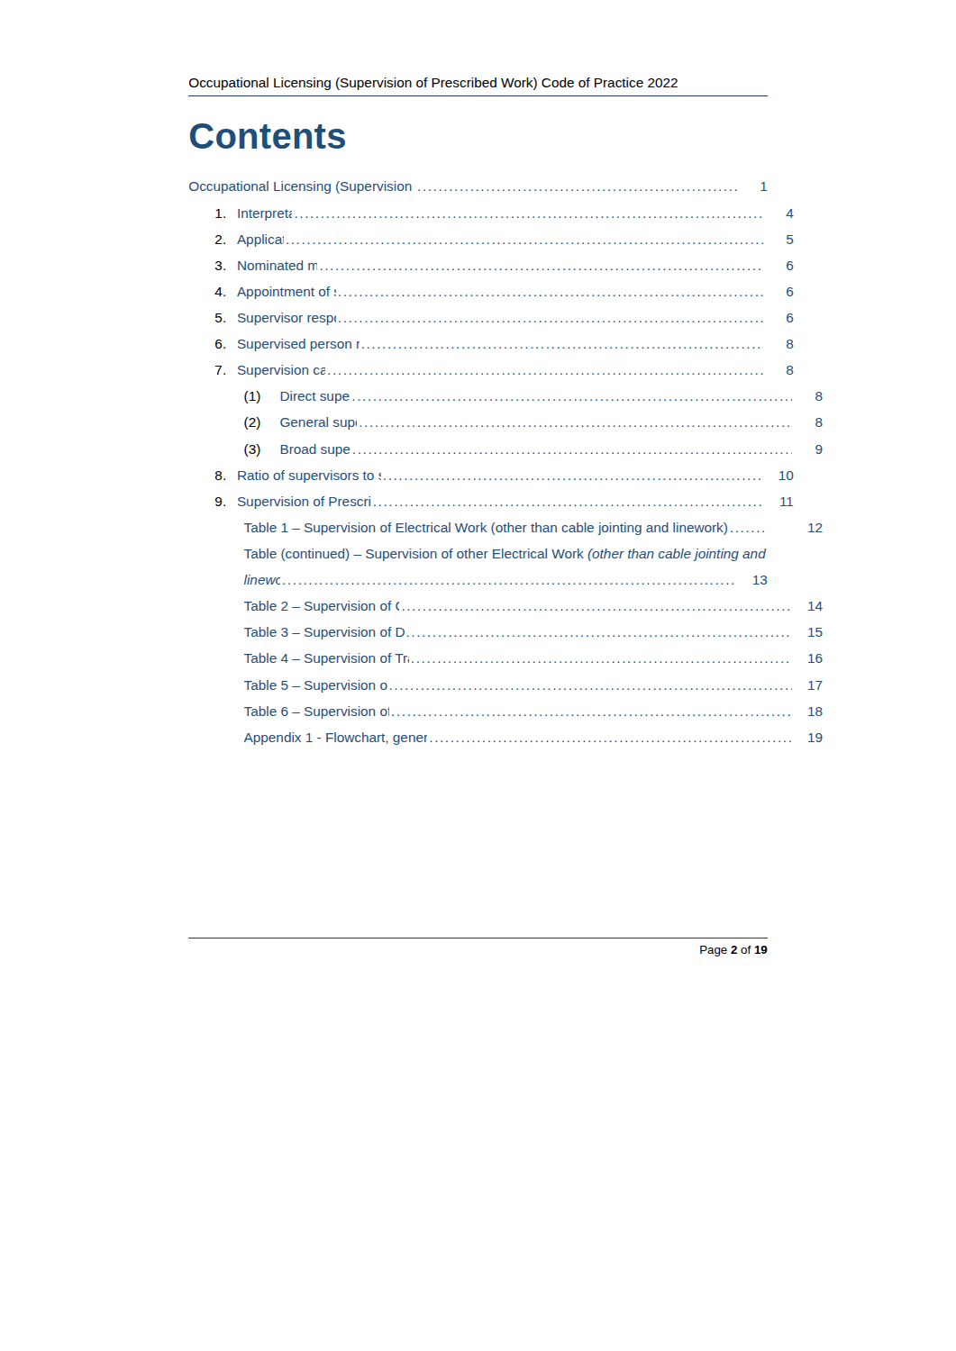Occupational Licensing (Supervision of Prescribed Work) Code of Practice 2022
Contents
Occupational Licensing (Supervision of Prescribed Work) Code of Practice 2022 .................................................................................................................................. 1
1. Interpretation .................................................................................................................................. 4
2. Application .................................................................................................................................. 5
3. Nominated manager .................................................................................................................................. 6
4. Appointment of supervisor .................................................................................................................................. 6
5. Supervisor responsibilities .................................................................................................................................. 6
6. Supervised person responsibilities .................................................................................................................................. 8
7. Supervision categories .................................................................................................................................. 8
(1) Direct supervision .................................................................................................................................. 8
(2) General supervision .................................................................................................................................. 8
(3) Broad supervision .................................................................................................................................. 9
8. Ratio of supervisors to supervised persons .................................................................................................................................. 10
9. Supervision of Prescribed Work Tables .................................................................................................................................. 11
Table 1 – Supervision of Electrical Work (other than cable jointing and linework) ....... 12
Table (continued) – Supervision of other Electrical Work (other than cable jointing and linework) .................................................................................................................................. 13
Table 2 – Supervision of Cable Jointing Work .................................................................................................................................. 14
Table 3 – Supervision of Distribution Line Work .................................................................................................................................. 15
Table 4 – Supervision of Transmission Line Work .................................................................................................................................. 16
Table 5 – Supervision of Plumbing Work .................................................................................................................................. 17
Table 6 – Supervision of Gas-fitting Work .................................................................................................................................. 18
Appendix 1 - Flowchart, general guidance for supervision .................................................................................................................................. 19
Page 2 of 19